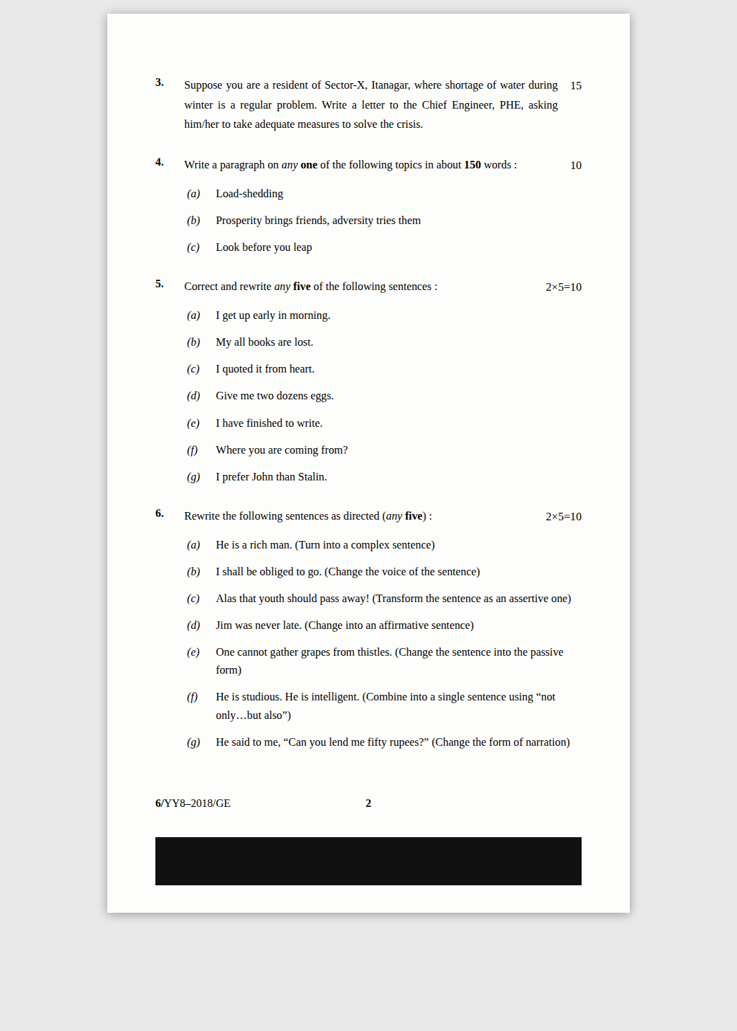3.
15 Suppose you are a resident of Sector-X, Itanagar, where shortage of water during winter is a regular problem. Write a letter to the Chief Engineer, PHE, asking him/her to take adequate measures to solve the crisis.
4.
10 Write a paragraph on any one of the following topics in about 150 words :
(a) Load-shedding
(b) Prosperity brings friends, adversity tries them
(c) Look before you leap
5.
2×5=10 Correct and rewrite any five of the following sentences :
(a) I get up early in morning.
(b) My all books are lost.
(c) I quoted it from heart.
(d) Give me two dozens eggs.
(e) I have finished to write.
(f) Where you are coming from?
(g) I prefer John than Stalin.
6.
2×5=10 Rewrite the following sentences as directed (any five) :
(a) He is a rich man. (Turn into a complex sentence)
(b) I shall be obliged to go. (Change the voice of the sentence)
(c) Alas that youth should pass away! (Transform the sentence as an assertive one)
(d) Jim was never late. (Change into an affirmative sentence)
(e) One cannot gather grapes from thistles. (Change the sentence into the passive form)
(f) He is studious. He is intelligent. (Combine into a single sentence using “not only…but also”)
(g) He said to me, “Can you lend me fifty rupees?” (Change the form of narration)
6/YY8–2018/GE 2